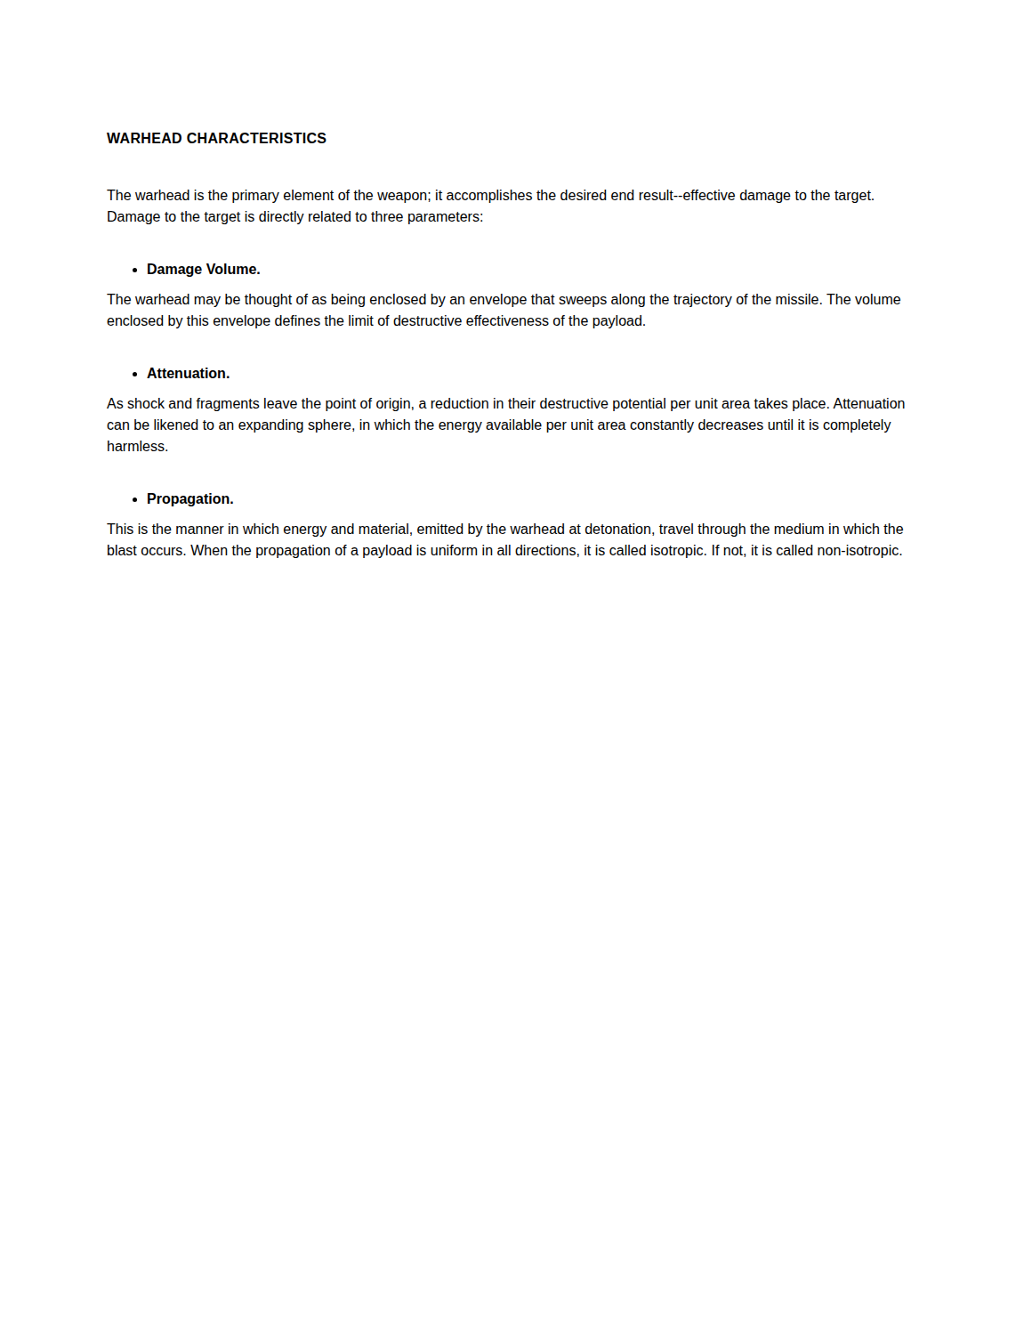WARHEAD CHARACTERISTICS
The warhead is the primary element of the weapon; it accomplishes the desired end result--effective damage to the target. Damage to the target is directly related to three parameters:
Damage Volume.
The warhead may be thought of as being enclosed by an envelope that sweeps along the trajectory of the missile. The volume enclosed by this envelope defines the limit of destructive effectiveness of the payload.
Attenuation.
As shock and fragments leave the point of origin, a reduction in their destructive potential per unit area takes place. Attenuation can be likened to an expanding sphere, in which the energy available per unit area constantly decreases until it is completely harmless.
Propagation.
This is the manner in which energy and material, emitted by the warhead at detonation, travel through the medium in which the blast occurs. When the propagation of a payload is uniform in all directions, it is called isotropic. If not, it is called non-isotropic.